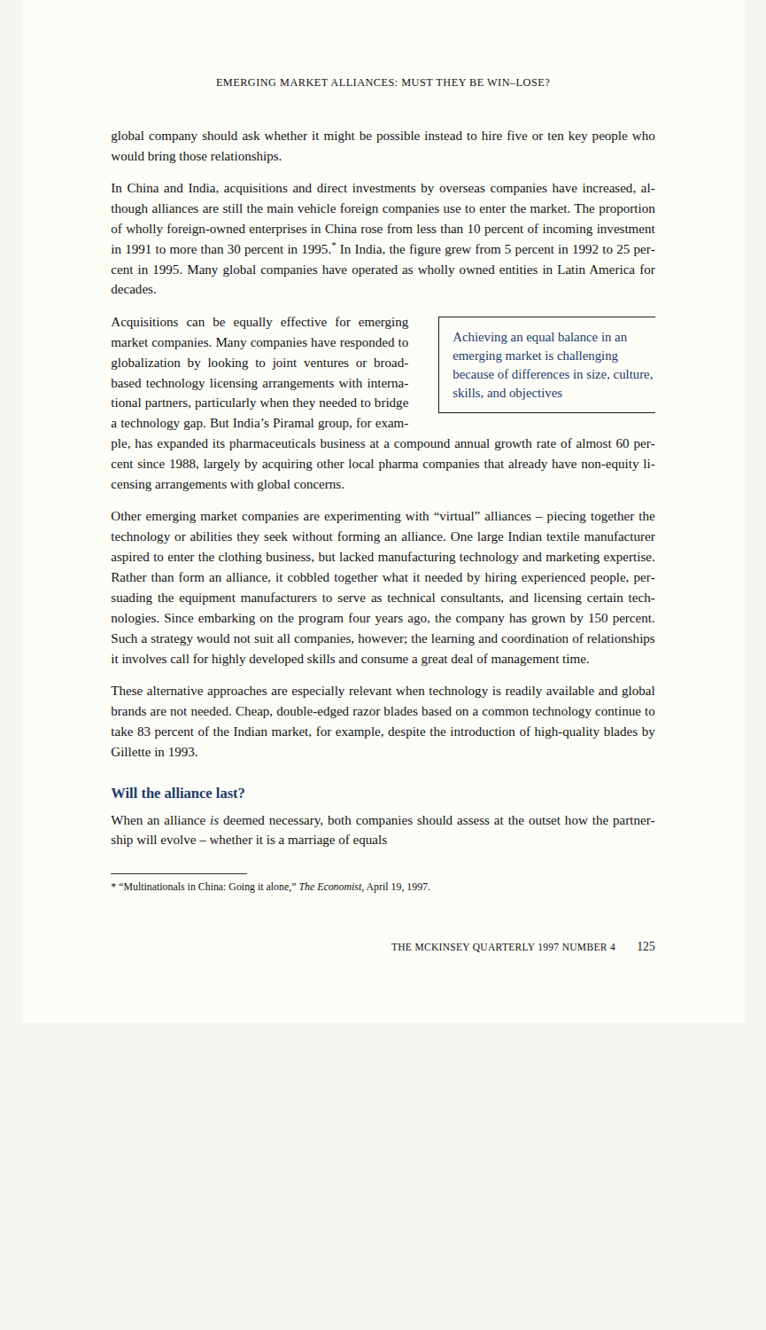Emerging market alliances: Must they be win–lose?
global company should ask whether it might be possible instead to hire five or ten key people who would bring those relationships.
In China and India, acquisitions and direct investments by overseas companies have increased, although alliances are still the main vehicle foreign companies use to enter the market. The proportion of wholly foreign-owned enterprises in China rose from less than 10 percent of incoming investment in 1991 to more than 30 percent in 1995.* In India, the figure grew from 5 percent in 1992 to 25 percent in 1995. Many global companies have operated as wholly owned entities in Latin America for decades.
Achieving an equal balance in an emerging market is challenging because of differences in size, culture, skills, and objectives
Acquisitions can be equally effective for emerging market companies. Many companies have responded to globalization by looking to joint ventures or broad-based technology licensing arrangements with international partners, particularly when they needed to bridge a technology gap. But India’s Piramal group, for example, has expanded its pharmaceuticals business at a compound annual growth rate of almost 60 percent since 1988, largely by acquiring other local pharma companies that already have non-equity licensing arrangements with global concerns.
Other emerging market companies are experimenting with “virtual” alliances – piecing together the technology or abilities they seek without forming an alliance. One large Indian textile manufacturer aspired to enter the clothing business, but lacked manufacturing technology and marketing expertise. Rather than form an alliance, it cobbled together what it needed by hiring experienced people, persuading the equipment manufacturers to serve as technical consultants, and licensing certain technologies. Since embarking on the program four years ago, the company has grown by 150 percent. Such a strategy would not suit all companies, however; the learning and coordination of relationships it involves call for highly developed skills and consume a great deal of management time.
These alternative approaches are especially relevant when technology is readily available and global brands are not needed. Cheap, double-edged razor blades based on a common technology continue to take 83 percent of the Indian market, for example, despite the introduction of high-quality blades by Gillette in 1993.
Will the alliance last?
When an alliance is deemed necessary, both companies should assess at the outset how the partnership will evolve – whether it is a marriage of equals
* “Multinationals in China: Going it alone,” The Economist, April 19, 1997.
The McKinsey Quarterly 1997 Number 4 125